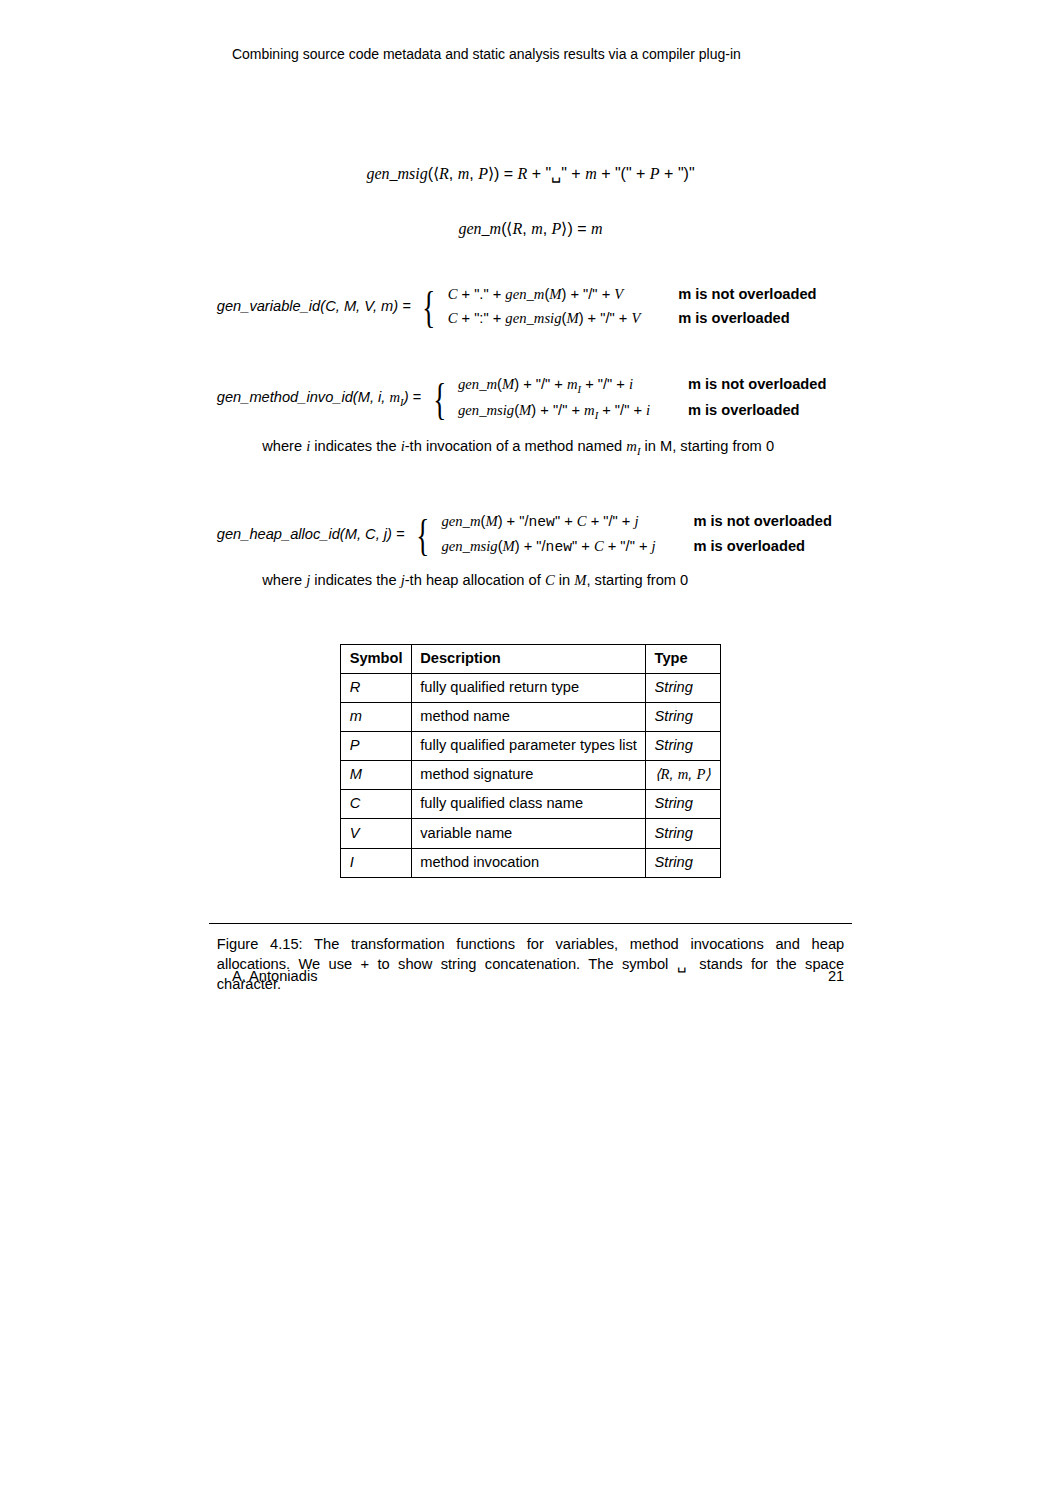Combining source code metadata and static analysis results via a compiler plug-in
gen_msig(⟨R, m, P⟩) = R + "␣" + m + "(" + P + ")"
gen_m(⟨R, m, P⟩) = m
gen_variable_id(C, M, V, m) = {
C + "." + gen_m(M) + "/" + V
m is not overloaded
C + ":" + gen_msig(M) + "/" + V
m is overloaded
gen_method_invo_id(M, i, mI) = {
gen_m(M) + "/" + mI + "/" + i
m is not overloaded
gen_msig(M) + "/" + mI + "/" + i
m is overloaded
where i indicates the i-th invocation of a method named mI in M, starting from 0
gen_heap_alloc_id(M, C, j) = {
gen_m(M) + "/new" + C + "/" + j
m is not overloaded
gen_msig(M) + "/new" + C + "/" + j
m is overloaded
where j indicates the j-th heap allocation of C in M, starting from 0
| Symbol | Description | Type |
| --- | --- | --- |
| R | fully qualified return type | String |
| m | method name | String |
| P | fully qualified parameter types list | String |
| M | method signature | ⟨ R , m , P ⟩ |
| C | fully qualified class name | String |
| V | variable name | String |
| I | method invocation | String |
Figure 4.15: The transformation functions for variables, method invocations and heap allocations. We use + to show string concatenation. The symbol ␣ stands for the space character.
A. Antoniadis 21